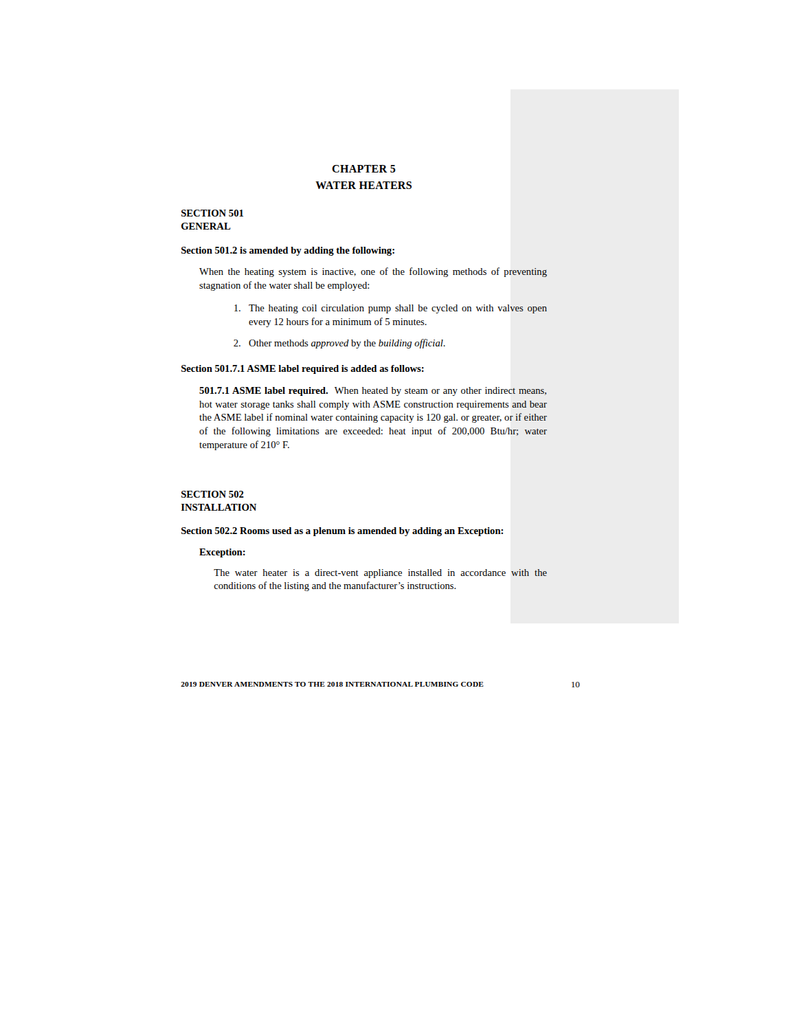CHAPTER 5
WATER HEATERS
SECTION 501
GENERAL
Section 501.2 is amended by adding the following:
When the heating system is inactive, one of the following methods of preventing stagnation of the water shall be employed:
The heating coil circulation pump shall be cycled on with valves open every 12 hours for a minimum of 5 minutes.
Other methods approved by the building official.
Section 501.7.1 ASME label required is added as follows:
501.7.1 ASME label required. When heated by steam or any other indirect means, hot water storage tanks shall comply with ASME construction requirements and bear the ASME label if nominal water containing capacity is 120 gal. or greater, or if either of the following limitations are exceeded: heat input of 200,000 Btu/hr; water temperature of 210° F.
SECTION 502
INSTALLATION
Section 502.2 Rooms used as a plenum is amended by adding an Exception:
Exception:
The water heater is a direct-vent appliance installed in accordance with the conditions of the listing and the manufacturer’s instructions.
2019 DENVER AMENDMENTS TO THE 2018 INTERNATIONAL PLUMBING CODE 10